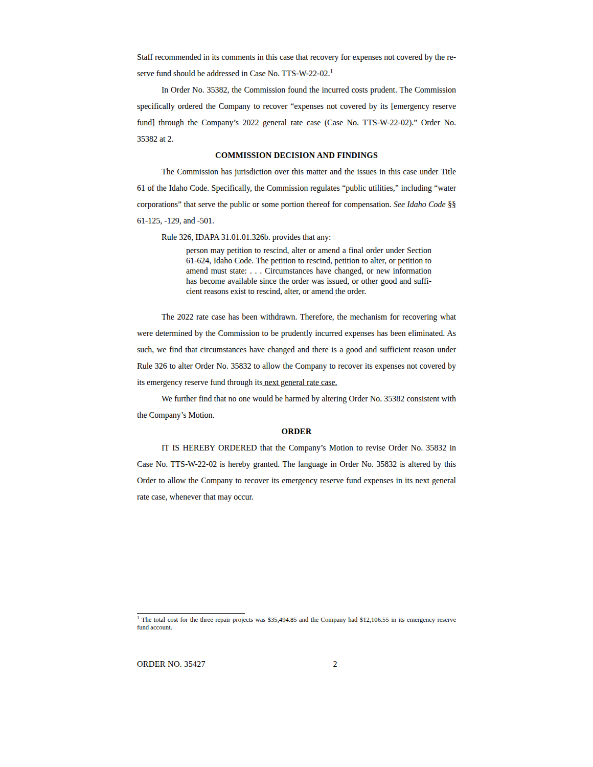Staff recommended in its comments in this case that recovery for expenses not covered by the reserve fund should be addressed in Case No. TTS-W-22-02.1
In Order No. 35382, the Commission found the incurred costs prudent. The Commission specifically ordered the Company to recover “expenses not covered by its [emergency reserve fund] through the Company’s 2022 general rate case (Case No. TTS-W-22-02).” Order No. 35382 at 2.
COMMISSION DECISION AND FINDINGS
The Commission has jurisdiction over this matter and the issues in this case under Title 61 of the Idaho Code. Specifically, the Commission regulates “public utilities,” including “water corporations” that serve the public or some portion thereof for compensation. See Idaho Code §§ 61-125, -129, and -501.
Rule 326, IDAPA 31.01.01.326b. provides that any:
person may petition to rescind, alter or amend a final order under Section 61-624, Idaho Code. The petition to rescind, petition to alter, or petition to amend must state: . . . Circumstances have changed, or new information has become available since the order was issued, or other good and sufficient reasons exist to rescind, alter, or amend the order.
The 2022 rate case has been withdrawn. Therefore, the mechanism for recovering what were determined by the Commission to be prudently incurred expenses has been eliminated. As such, we find that circumstances have changed and there is a good and sufficient reason under Rule 326 to alter Order No. 35832 to allow the Company to recover its expenses not covered by its emergency reserve fund through its next general rate case.
We further find that no one would be harmed by altering Order No. 35382 consistent with the Company’s Motion.
ORDER
IT IS HEREBY ORDERED that the Company’s Motion to revise Order No. 35832 in Case No. TTS-W-22-02 is hereby granted. The language in Order No. 35832 is altered by this Order to allow the Company to recover its emergency reserve fund expenses in its next general rate case, whenever that may occur.
1 The total cost for the three repair projects was $35,494.85 and the Company had $12,106.55 in its emergency reserve fund account.
ORDER NO. 35427 2